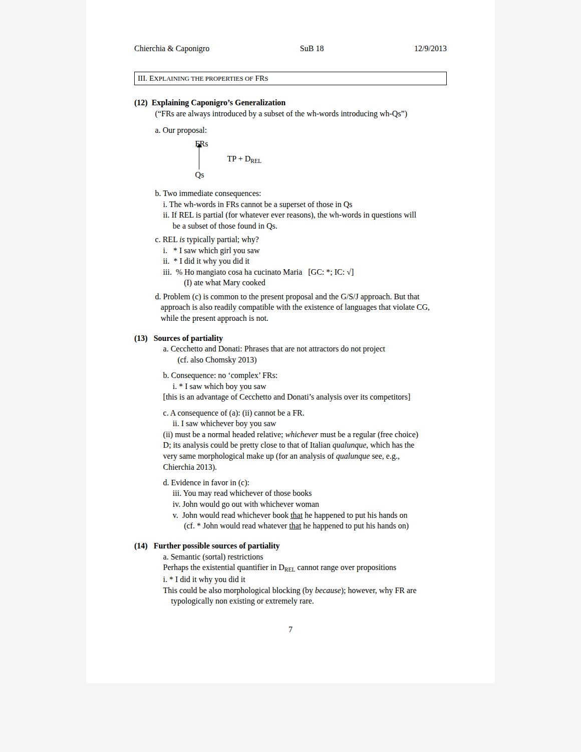Chierchia & Caponigro
SuB 18
12/9/2013
III. EXPLAINING THE PROPERTIES OF FRS
(12) Explaining Caponigro’s Generalization
(“FRs are always introduced by a subset of the wh-words introducing wh-Qs”)
a. Our proposal:
FRs TP + DREL Qs
b. Two immediate consequences:
i. The wh-words in FRs cannot be a superset of those in Qs
ii. If REL is partial (for whatever ever reasons), the wh-words in questions will
be a subset of those found in Qs.
c. REL is typically partial; why?
i. * I saw which girl you saw
ii. * I did it why you did it
iii. % Ho mangiato cosa ha cucinato Maria [GC: *; IC: √]
(I) ate what Mary cooked
d. Problem (c) is common to the present proposal and the G/S/J approach. But that
approach is also readily compatible with the existence of languages that violate CG,
while the present approach is not.
(13) Sources of partiality
a. Cecchetto and Donati: Phrases that are not attractors do not project
(cf. also Chomsky 2013)
b. Consequence: no ‘complex’ FRs:
i. * I saw which boy you saw
[this is an advantage of Cecchetto and Donati’s analysis over its competitors]
c. A consequence of (a): (ii) cannot be a FR.
ii. I saw whichever boy you saw
(ii) must be a normal headed relative; whichever must be a regular (free choice)
D; its analysis could be pretty close to that of Italian qualunque, which has the
very same morphological make up (for an analysis of qualunque see, e.g.,
Chierchia 2013).
d. Evidence in favor in (c):
iii. You may read whichever of those books
iv. John would go out with whichever woman
v. John would read whichever book that he happened to put his hands on
(cf. * John would read whatever that he happened to put his hands on)
(14) Further possible sources of partiality
a. Semantic (sortal) restrictions
Perhaps the existential quantifier in DREL cannot range over propositions
i. * I did it why you did it
This could be also morphological blocking (by because); however, why FR are
typologically non existing or extremely rare.
7